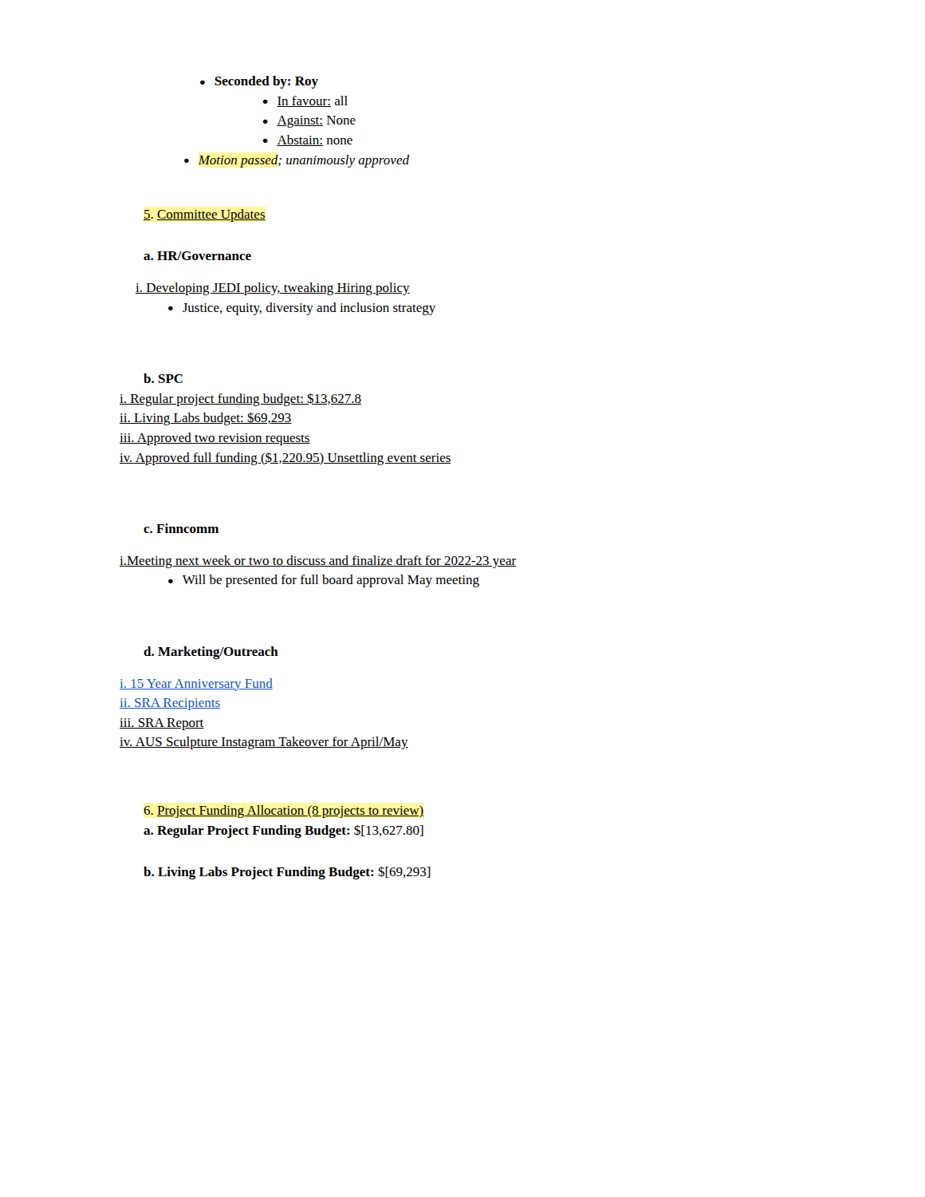Seconded by: Roy
In favour: all
Against: None
Abstain: none
Motion passed; unanimously approved
5. Committee Updates
a. HR/Governance
i. Developing JEDI policy, tweaking Hiring policy
Justice, equity, diversity and inclusion strategy
b. SPC
i. Regular project funding budget: $13,627.8
ii. Living Labs budget: $69,293
iii. Approved two revision requests
iv. Approved full funding ($1,220.95) Unsettling event series
c. Finncomm
i.Meeting next week or two to discuss and finalize draft for 2022-23 year
Will be presented for full board approval May meeting
d. Marketing/Outreach
i. 15 Year Anniversary Fund
ii. SRA Recipients
iii. SRA Report
iv. AUS Sculpture Instagram Takeover for April/May
6. Project Funding Allocation (8 projects to review)
a. Regular Project Funding Budget: $[13,627.80]
b. Living Labs Project Funding Budget: $[69,293]